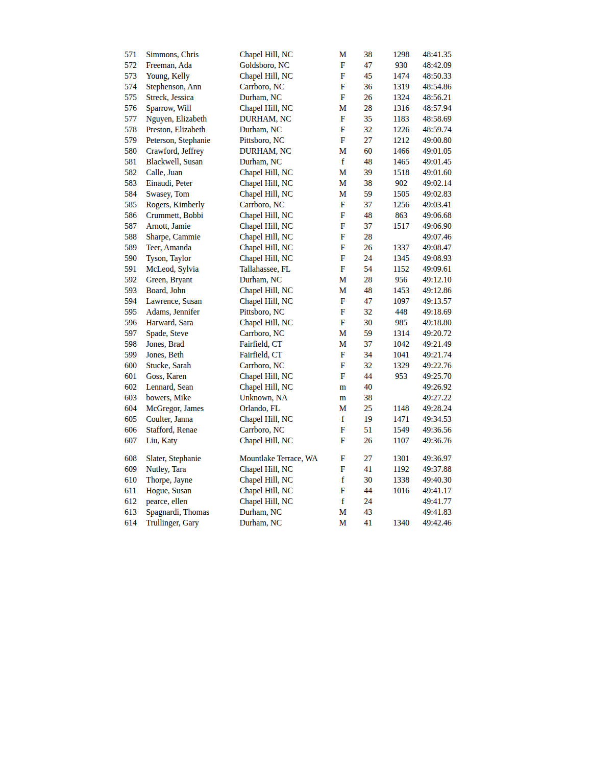| 571 | Simmons, Chris | Chapel Hill, NC | M | 38 | 1298 | 48:41.35 |
| 572 | Freeman, Ada | Goldsboro, NC | F | 47 | 930 | 48:42.09 |
| 573 | Young, Kelly | Chapel Hill, NC | F | 45 | 1474 | 48:50.33 |
| 574 | Stephenson, Ann | Carrboro, NC | F | 36 | 1319 | 48:54.86 |
| 575 | Streck, Jessica | Durham, NC | F | 26 | 1324 | 48:56.21 |
| 576 | Sparrow, Will | Chapel Hill, NC | M | 28 | 1316 | 48:57.94 |
| 577 | Nguyen, Elizabeth | DURHAM, NC | F | 35 | 1183 | 48:58.69 |
| 578 | Preston, Elizabeth | Durham, NC | F | 32 | 1226 | 48:59.74 |
| 579 | Peterson, Stephanie | Pittsboro, NC | F | 27 | 1212 | 49:00.80 |
| 580 | Crawford, Jeffrey | DURHAM, NC | M | 60 | 1466 | 49:01.05 |
| 581 | Blackwell, Susan | Durham, NC | f | 48 | 1465 | 49:01.45 |
| 582 | Calle, Juan | Chapel Hill, NC | M | 39 | 1518 | 49:01.60 |
| 583 | Einaudi, Peter | Chapel Hill, NC | M | 38 | 902 | 49:02.14 |
| 584 | Swasey, Tom | Chapel Hill, NC | M | 59 | 1505 | 49:02.83 |
| 585 | Rogers, Kimberly | Carrboro, NC | F | 37 | 1256 | 49:03.41 |
| 586 | Crummett, Bobbi | Chapel Hill, NC | F | 48 | 863 | 49:06.68 |
| 587 | Arnott, Jamie | Chapel Hill, NC | F | 37 | 1517 | 49:06.90 |
| 588 | Sharpe, Cammie | Chapel Hill, NC | F | 28 | | 49:07.46 |
| 589 | Teer, Amanda | Chapel Hill, NC | F | 26 | 1337 | 49:08.47 |
| 590 | Tyson, Taylor | Chapel Hill, NC | F | 24 | 1345 | 49:08.93 |
| 591 | McLeod, Sylvia | Tallahassee, FL | F | 54 | 1152 | 49:09.61 |
| 592 | Green, Bryant | Durham, NC | M | 28 | 956 | 49:12.10 |
| 593 | Board, John | Chapel Hill, NC | M | 48 | 1453 | 49:12.86 |
| 594 | Lawrence, Susan | Chapel Hill, NC | F | 47 | 1097 | 49:13.57 |
| 595 | Adams, Jennifer | Pittsboro, NC | F | 32 | 448 | 49:18.69 |
| 596 | Harward, Sara | Chapel Hill, NC | F | 30 | 985 | 49:18.80 |
| 597 | Spade, Steve | Carrboro, NC | M | 59 | 1314 | 49:20.72 |
| 598 | Jones, Brad | Fairfield, CT | M | 37 | 1042 | 49:21.49 |
| 599 | Jones, Beth | Fairfield, CT | F | 34 | 1041 | 49:21.74 |
| 600 | Stucke, Sarah | Carrboro, NC | F | 32 | 1329 | 49:22.76 |
| 601 | Goss, Karen | Chapel Hill, NC | F | 44 | 953 | 49:25.70 |
| 602 | Lennard, Sean | Chapel Hill, NC | m | 40 | | 49:26.92 |
| 603 | bowers, Mike | Unknown, NA | m | 38 | | 49:27.22 |
| 604 | McGregor, James | Orlando, FL | M | 25 | 1148 | 49:28.24 |
| 605 | Coulter, Janna | Chapel Hill, NC | f | 19 | 1471 | 49:34.53 |
| 606 | Stafford, Renae | Carrboro, NC | F | 51 | 1549 | 49:36.56 |
| 607 | Liu, Katy | Chapel Hill, NC | F | 26 | 1107 | 49:36.76 |
| 608 | Slater, Stephanie | Mountlake Terrace, WA | F | 27 | 1301 | 49:36.97 |
| 609 | Nutley, Tara | Chapel Hill, NC | F | 41 | 1192 | 49:37.88 |
| 610 | Thorpe, Jayne | Chapel Hill, NC | f | 30 | 1338 | 49:40.30 |
| 611 | Hogue, Susan | Chapel Hill, NC | F | 44 | 1016 | 49:41.17 |
| 612 | pearce, ellen | Chapel Hill, NC | f | 24 | | 49:41.77 |
| 613 | Spagnardi, Thomas | Durham, NC | M | 43 | | 49:41.83 |
| 614 | Trullinger, Gary | Durham, NC | M | 41 | 1340 | 49:42.46 |